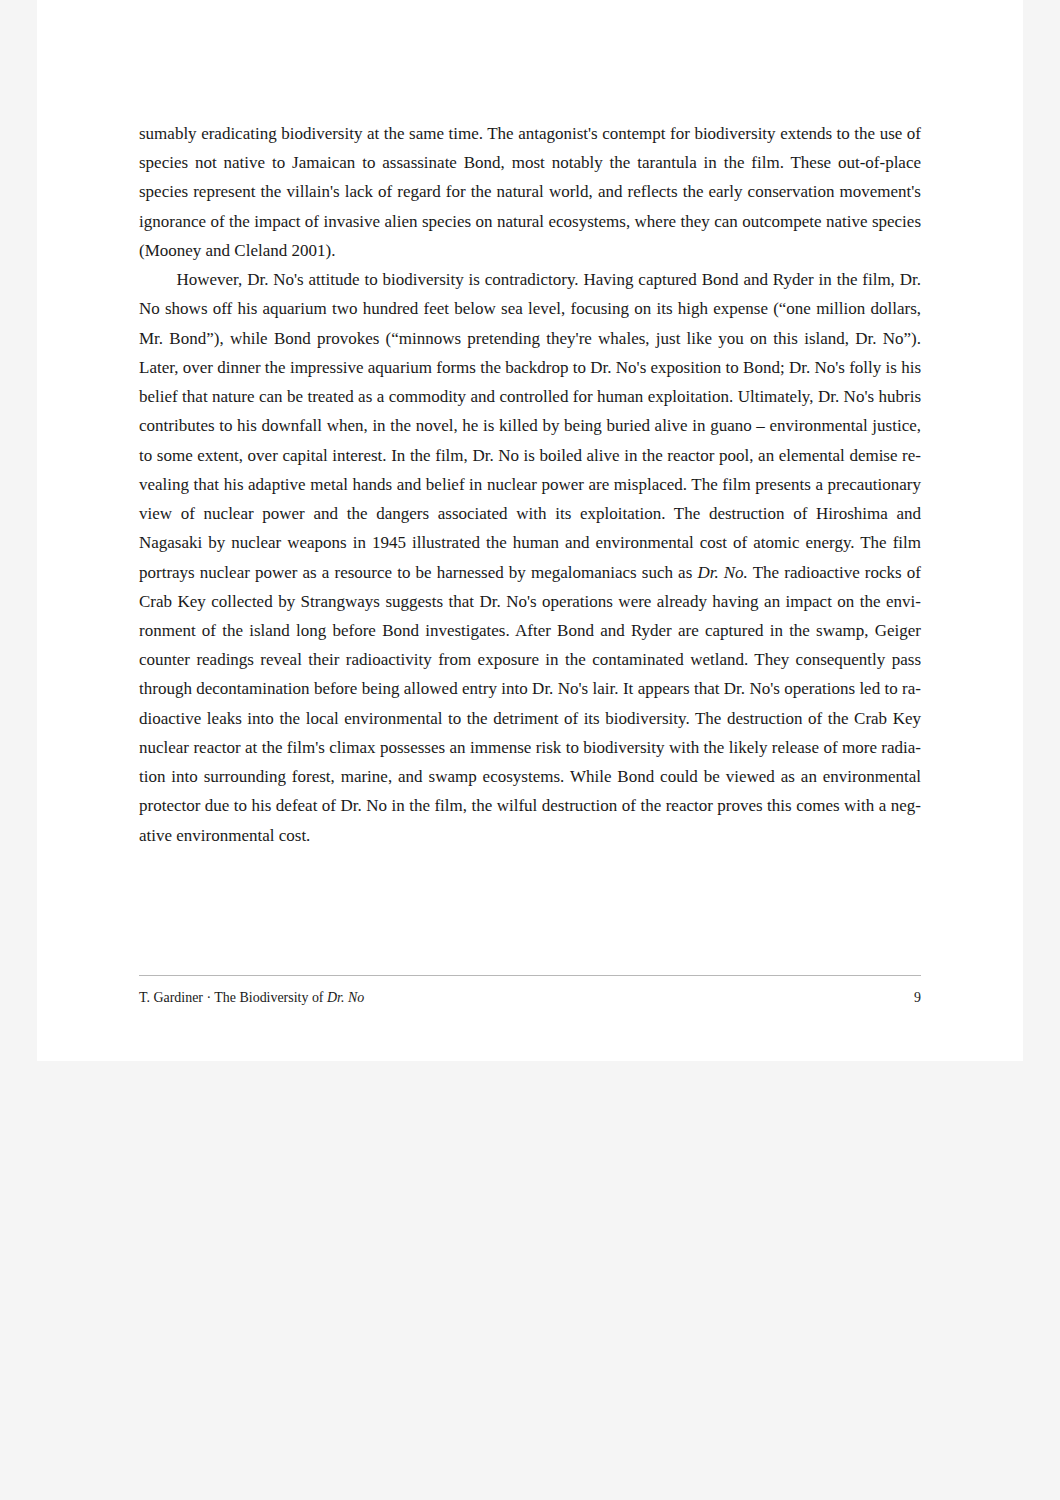sumably eradicating biodiversity at the same time. The antagonist's contempt for biodiversity extends to the use of species not native to Jamaican to assassinate Bond, most notably the tarantula in the film. These out-of-place species represent the villain's lack of regard for the natural world, and reflects the early conservation movement's ignorance of the impact of invasive alien species on natural ecosystems, where they can outcompete native species (Mooney and Cleland 2001).
However, Dr. No's attitude to biodiversity is contradictory. Having captured Bond and Ryder in the film, Dr. No shows off his aquarium two hundred feet below sea level, focusing on its high expense (“one million dollars, Mr. Bond”), while Bond provokes (“minnows pretending they're whales, just like you on this island, Dr. No”). Later, over dinner the impressive aquarium forms the backdrop to Dr. No's exposition to Bond; Dr. No's folly is his belief that nature can be treated as a commodity and controlled for human exploitation. Ultimately, Dr. No's hubris contributes to his downfall when, in the novel, he is killed by being buried alive in guano – environmental justice, to some extent, over capital interest. In the film, Dr. No is boiled alive in the reactor pool, an elemental demise revealing that his adaptive metal hands and belief in nuclear power are misplaced. The film presents a precautionary view of nuclear power and the dangers associated with its exploitation. The destruction of Hiroshima and Nagasaki by nuclear weapons in 1945 illustrated the human and environmental cost of atomic energy. The film portrays nuclear power as a resource to be harnessed by megalomaniacs such as Dr. No. The radioactive rocks of Crab Key collected by Strangways suggests that Dr. No's operations were already having an impact on the environment of the island long before Bond investigates. After Bond and Ryder are captured in the swamp, Geiger counter readings reveal their radioactivity from exposure in the contaminated wetland. They consequently pass through decontamination before being allowed entry into Dr. No's lair. It appears that Dr. No's operations led to radioactive leaks into the local environmental to the detriment of its biodiversity. The destruction of the Crab Key nuclear reactor at the film's climax possesses an immense risk to biodiversity with the likely release of more radiation into surrounding forest, marine, and swamp ecosystems. While Bond could be viewed as an environmental protector due to his defeat of Dr. No in the film, the wilful destruction of the reactor proves this comes with a negative environmental cost.
T. Gardiner · The Biodiversity of Dr. No 9